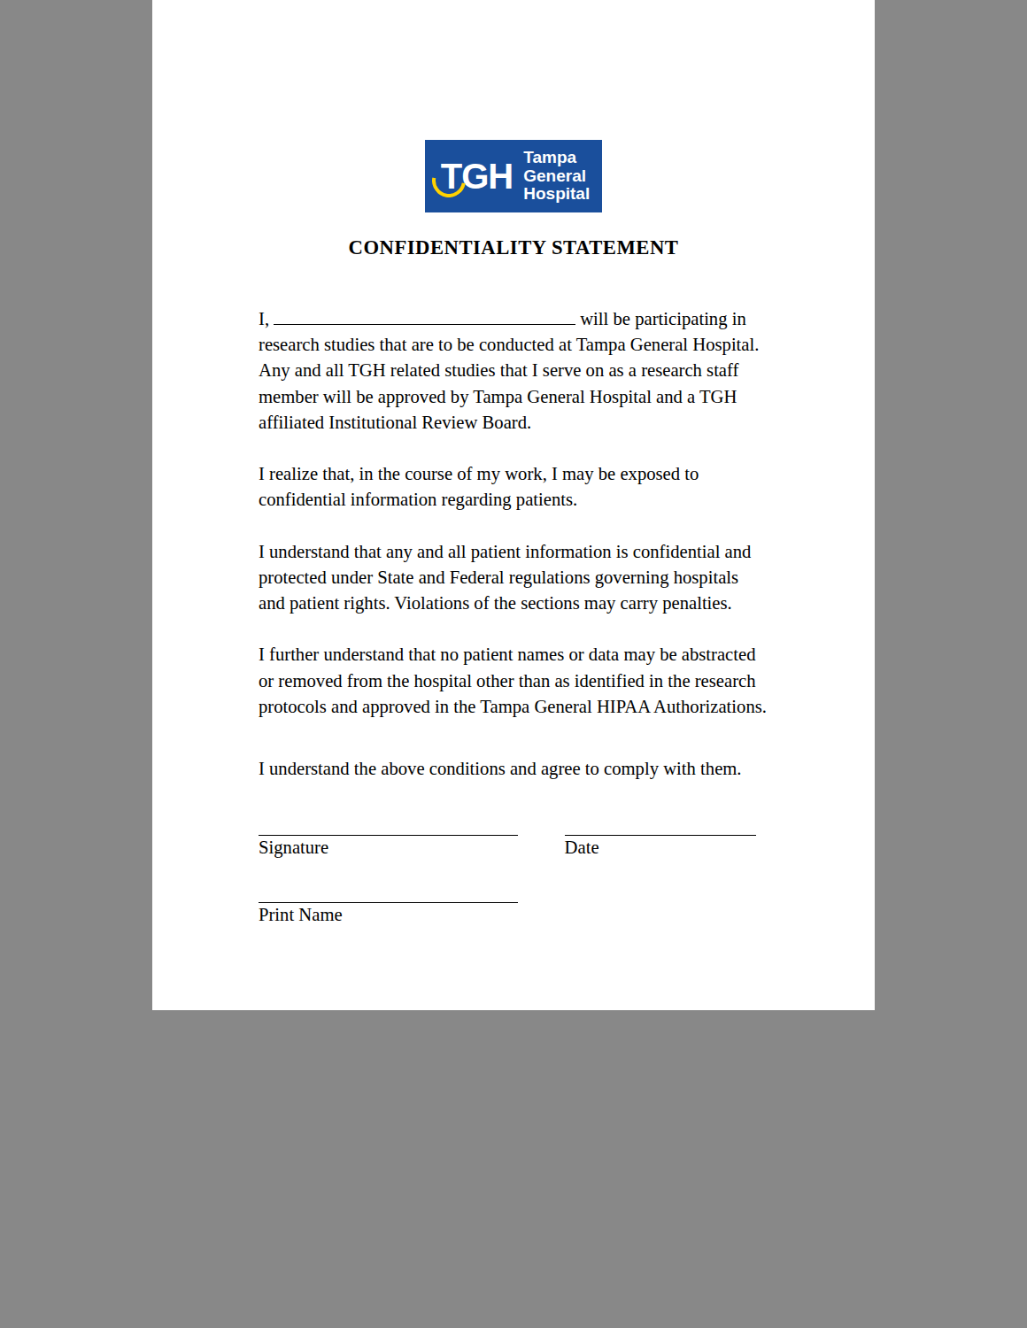TGH
Tampa
General
Hospital
CONFIDENTIALITY STATEMENT
I, will be participating in research studies that are to be conducted at Tampa General Hospital. Any and all TGH related studies that I serve on as a research staff member will be approved by Tampa General Hospital and a TGH affiliated Institutional Review Board.
I realize that, in the course of my work, I may be exposed to confidential information regarding patients.
I understand that any and all patient information is confidential and protected under State and Federal regulations governing hospitals and patient rights. Violations of the sections may carry penalties.
I further understand that no patient names or data may be abstracted or removed from the hospital other than as identified in the research protocols and approved in the Tampa General HIPAA Authorizations.
I understand the above conditions and agree to comply with them.
Signature
Date
Print Name